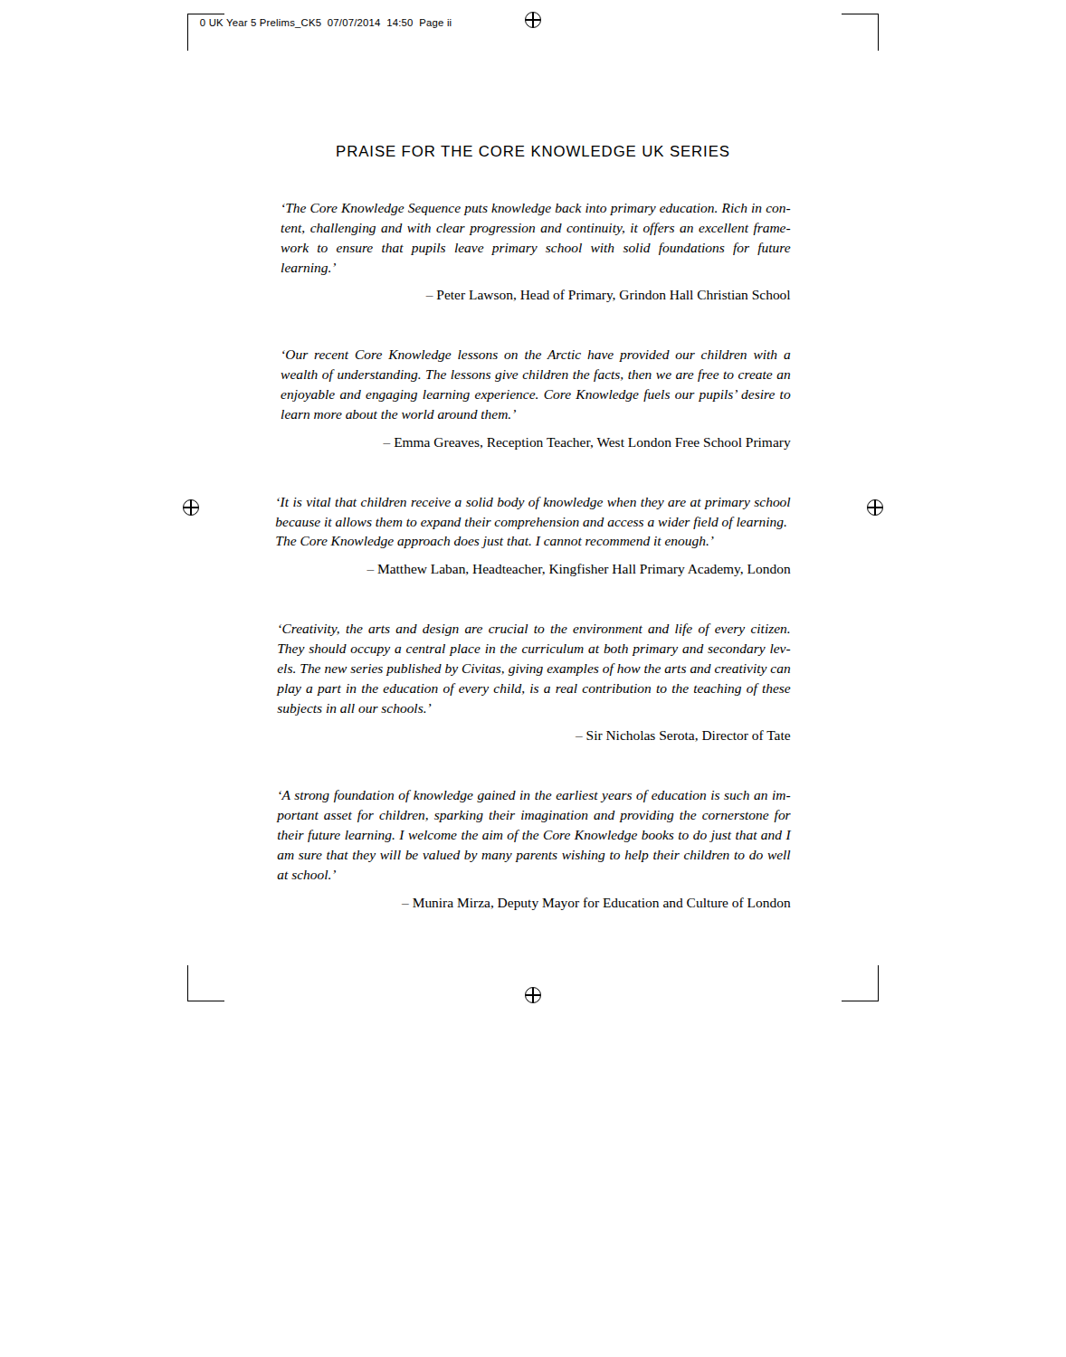0 UK Year 5 Prelims_CK5 07/07/2014 14:50 Page ii
PRAISE FOR THE CORE KNOWLEDGE UK SERIES
‘The Core Knowledge Sequence puts knowledge back into primary education. Rich in content, challenging and with clear progression and continuity, it offers an excellent framework to ensure that pupils leave primary school with solid foundations for future learning.’
– Peter Lawson, Head of Primary, Grindon Hall Christian School
‘Our recent Core Knowledge lessons on the Arctic have provided our children with a wealth of understanding. The lessons give children the facts, then we are free to create an enjoyable and engaging learning experience. Core Knowledge fuels our pupils’ desire to learn more about the world around them.’
– Emma Greaves, Reception Teacher, West London Free School Primary
‘It is vital that children receive a solid body of knowledge when they are at primary school because it allows them to expand their comprehension and access a wider field of learning. The Core Knowledge approach does just that. I cannot recommend it enough.’
– Matthew Laban, Headteacher, Kingfisher Hall Primary Academy, London
‘Creativity, the arts and design are crucial to the environment and life of every citizen. They should occupy a central place in the curriculum at both primary and secondary levels. The new series published by Civitas, giving examples of how the arts and creativity can play a part in the education of every child, is a real contribution to the teaching of these subjects in all our schools.’
– Sir Nicholas Serota, Director of Tate
‘A strong foundation of knowledge gained in the earliest years of education is such an important asset for children, sparking their imagination and providing the cornerstone for their future learning. I welcome the aim of the Core Knowledge books to do just that and I am sure that they will be valued by many parents wishing to help their children to do well at school.’
– Munira Mirza, Deputy Mayor for Education and Culture of London